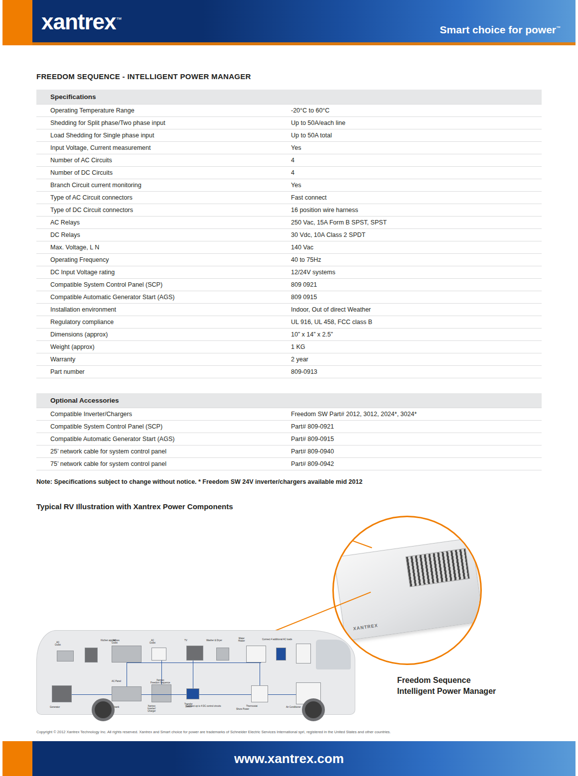xantrex™
Smart choice for power™
FREEDOM SEQUENCE - INTELLIGENT POWER MANAGER
Specifications
| Operating Temperature Range | -20°C to 60°C |
| Shedding for Split phase/Two phase input | Up to 50A/each line |
| Load Shedding for Single phase input | Up to 50A total |
| Input Voltage, Current measurement | Yes |
| Number of AC Circuits | 4 |
| Number of DC Circuits | 4 |
| Branch Circuit current monitoring | Yes |
| Type of AC Circuit connectors | Fast connect |
| Type of DC Circuit connectors | 16 position wire harness |
| AC Relays | 250 Vac, 15A Form B SPST, SPST |
| DC Relays | 30 Vdc, 10A Class 2 SPDT |
| Max. Voltage, L N | 140 Vac |
| Operating Frequency | 40 to 75Hz |
| DC Input Voltage rating | 12/24V systems |
| Compatible System Control Panel (SCP) | 809 0921 |
| Compatible Automatic Generator Start (AGS) | 809 0915 |
| Installation environment | Indoor, Out of direct Weather |
| Regulatory compliance | UL 916, UL 458, FCC class B |
| Dimensions (approx) | 10” x 14” x 2.5” |
| Weight (approx) | 1 KG |
| Warranty | 2 year |
| Part number | 809-0913 |
Optional Accessories
| Compatible Inverter/Chargers | Freedom SW Part# 2012, 3012, 2024*, 3024* |
| Compatible System Control Panel (SCP) | Part# 809-0921 |
| Compatible Automatic Generator Start (AGS) | Part# 809-0915 |
| 25’ network cable for system control panel | Part# 809-0940 |
| 75’ network cable for system control panel | Part# 809-0942 |
Note: Specifications subject to change without notice. * Freedom SW 24V inverter/chargers available mid 2012
Typical RV Illustration with Xantrex Power Components
Freedom Sequence
Intelligent Power Manager
Kitchen appliances AC
Outlet AC
Outlet AC
Outlet TV Washer & Dryer Water
Heater Connect 4 additional AC loads AC Panel Xantrex
Freedom Sequence Connect up to 4 DC control circuits Thermostat Air Conditioner Generator Battery bank Xantrex
Inverter/
Charger Transfer
Switch Shore Power
Copyright © 2012 Xantrex Technology Inc. All rights reserved. Xantrex and Smart choice for power are trademarks of Schneider Electric Services International sprl, registered in the United States and other countries.
www.xantrex.com